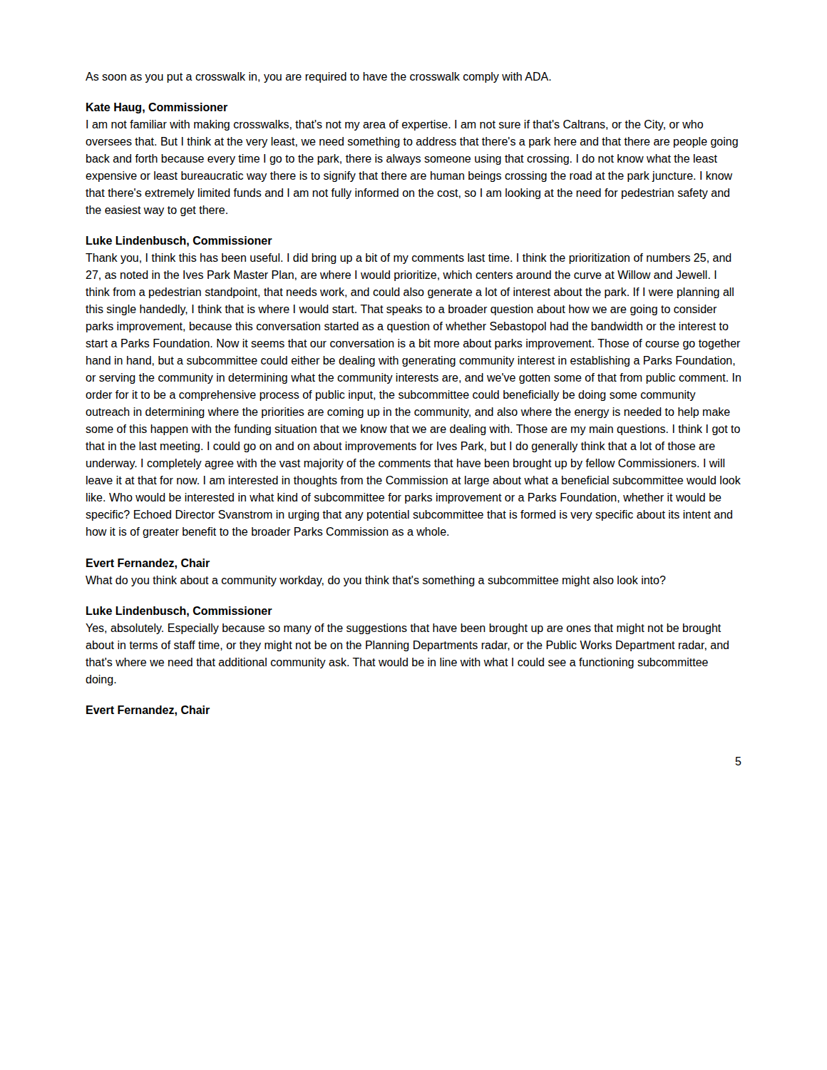As soon as you put a crosswalk in, you are required to have the crosswalk comply with ADA.
Kate Haug, Commissioner
I am not familiar with making crosswalks, that's not my area of expertise. I am not sure if that's Caltrans, or the City, or who oversees that. But I think at the very least, we need something to address that there's a park here and that there are people going back and forth because every time I go to the park, there is always someone using that crossing. I do not know what the least expensive or least bureaucratic way there is to signify that there are human beings crossing the road at the park juncture. I know that there's extremely limited funds and I am not fully informed on the cost, so I am looking at the need for pedestrian safety and the easiest way to get there.
Luke Lindenbusch, Commissioner
Thank you, I think this has been useful. I did bring up a bit of my comments last time. I think the prioritization of numbers 25, and 27, as noted in the Ives Park Master Plan, are where I would prioritize, which centers around the curve at Willow and Jewell. I think from a pedestrian standpoint, that needs work, and could also generate a lot of interest about the park. If I were planning all this single handedly, I think that is where I would start. That speaks to a broader question about how we are going to consider parks improvement, because this conversation started as a question of whether Sebastopol had the bandwidth or the interest to start a Parks Foundation. Now it seems that our conversation is a bit more about parks improvement. Those of course go together hand in hand, but a subcommittee could either be dealing with generating community interest in establishing a Parks Foundation, or serving the community in determining what the community interests are, and we've gotten some of that from public comment. In order for it to be a comprehensive process of public input, the subcommittee could beneficially be doing some community outreach in determining where the priorities are coming up in the community, and also where the energy is needed to help make some of this happen with the funding situation that we know that we are dealing with. Those are my main questions. I think I got to that in the last meeting. I could go on and on about improvements for Ives Park, but I do generally think that a lot of those are underway. I completely agree with the vast majority of the comments that have been brought up by fellow Commissioners. I will leave it at that for now. I am interested in thoughts from the Commission at large about what a beneficial subcommittee would look like. Who would be interested in what kind of subcommittee for parks improvement or a Parks Foundation, whether it would be specific? Echoed Director Svanstrom in urging that any potential subcommittee that is formed is very specific about its intent and how it is of greater benefit to the broader Parks Commission as a whole.
Evert Fernandez, Chair
What do you think about a community workday, do you think that's something a subcommittee might also look into?
Luke Lindenbusch, Commissioner
Yes, absolutely. Especially because so many of the suggestions that have been brought up are ones that might not be brought about in terms of staff time, or they might not be on the Planning Departments radar, or the Public Works Department radar, and that's where we need that additional community ask. That would be in line with what I could see a functioning subcommittee doing.
Evert Fernandez, Chair
5